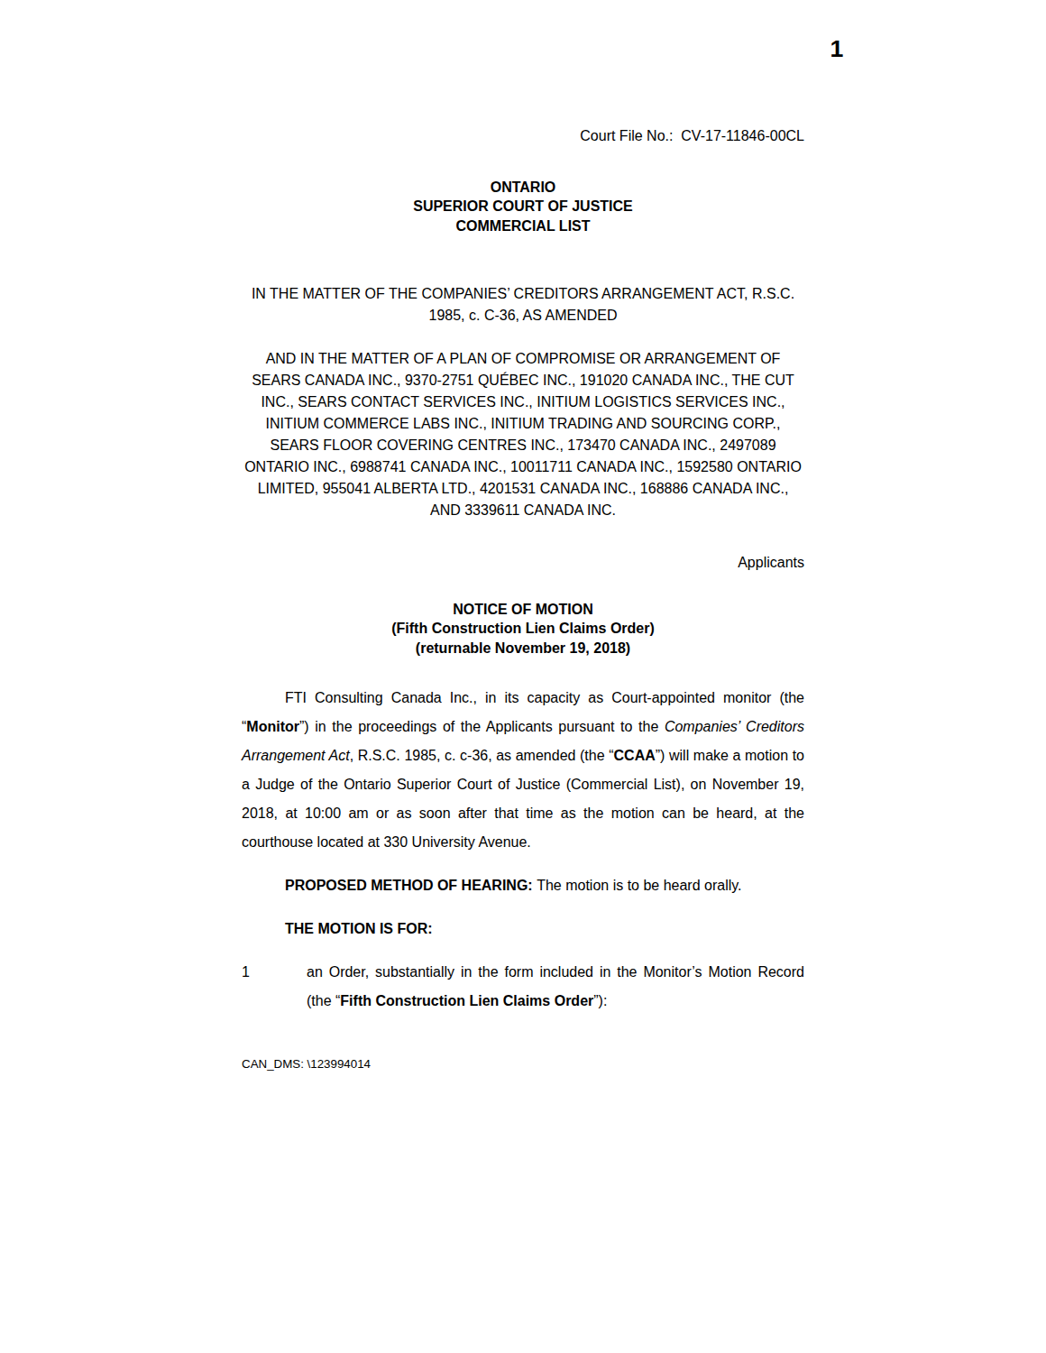1
Court File No.: CV-17-11846-00CL
ONTARIO
SUPERIOR COURT OF JUSTICE
COMMERCIAL LIST
IN THE MATTER OF THE COMPANIES’ CREDITORS ARRANGEMENT ACT, R.S.C. 1985, c. C-36, AS AMENDED
AND IN THE MATTER OF A PLAN OF COMPROMISE OR ARRANGEMENT OF SEARS CANADA INC., 9370-2751 QUÉBEC INC., 191020 CANADA INC., THE CUT INC., SEARS CONTACT SERVICES INC., INITIUM LOGISTICS SERVICES INC., INITIUM COMMERCE LABS INC., INITIUM TRADING AND SOURCING CORP., SEARS FLOOR COVERING CENTRES INC., 173470 CANADA INC., 2497089 ONTARIO INC., 6988741 CANADA INC., 10011711 CANADA INC., 1592580 ONTARIO LIMITED, 955041 ALBERTA LTD., 4201531 CANADA INC., 168886 CANADA INC., AND 3339611 CANADA INC.
Applicants
NOTICE OF MOTION
(Fifth Construction Lien Claims Order)
(returnable November 19, 2018)
FTI Consulting Canada Inc., in its capacity as Court-appointed monitor (the “Monitor”) in the proceedings of the Applicants pursuant to the Companies’ Creditors Arrangement Act, R.S.C. 1985, c. c-36, as amended (the “CCAA”) will make a motion to a Judge of the Ontario Superior Court of Justice (Commercial List), on November 19, 2018, at 10:00 am or as soon after that time as the motion can be heard, at the courthouse located at 330 University Avenue.
PROPOSED METHOD OF HEARING: The motion is to be heard orally.
THE MOTION IS FOR:
1an Order, substantially in the form included in the Monitor’s Motion Record (the “Fifth Construction Lien Claims Order”):
CAN_DMS: \123994014